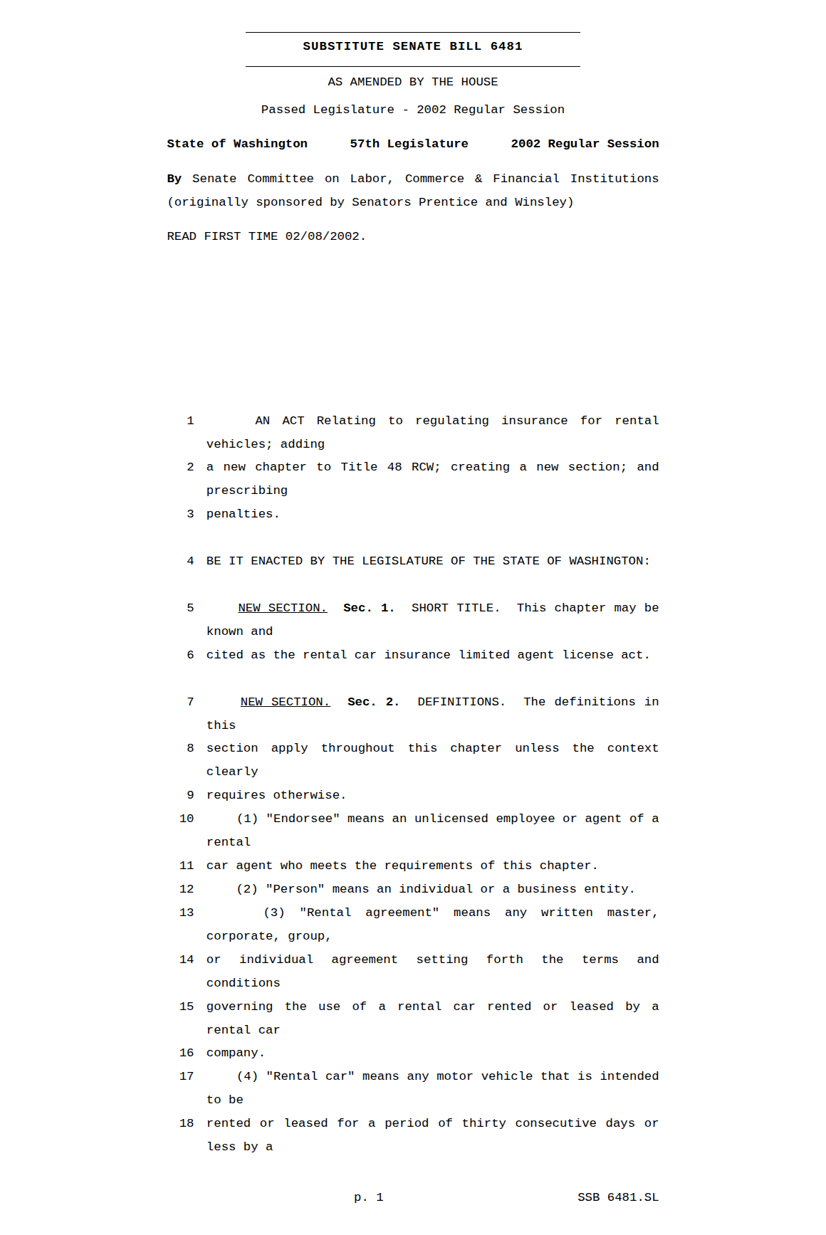SUBSTITUTE SENATE BILL 6481
AS AMENDED BY THE HOUSE
Passed Legislature - 2002 Regular Session
State of Washington 57th Legislature 2002 Regular Session
By Senate Committee on Labor, Commerce & Financial Institutions (originally sponsored by Senators Prentice and Winsley)
READ FIRST TIME 02/08/2002.
1 AN ACT Relating to regulating insurance for rental vehicles; adding
2a new chapter to Title 48 RCW; creating a new section; and prescribing
3penalties.
4 BE IT ENACTED BY THE LEGISLATURE OF THE STATE OF WASHINGTON:
5 NEW SECTION. Sec. 1. SHORT TITLE. This chapter may be known and
6cited as the rental car insurance limited agent license act.
7 NEW SECTION. Sec. 2. DEFINITIONS. The definitions in this
8section apply throughout this chapter unless the context clearly
9requires otherwise.
10 (1) "Endorsee" means an unlicensed employee or agent of a rental
11car agent who meets the requirements of this chapter.
12 (2) "Person" means an individual or a business entity.
13 (3) "Rental agreement" means any written master, corporate, group,
14or individual agreement setting forth the terms and conditions
15governing the use of a rental car rented or leased by a rental car
16company.
17 (4) "Rental car" means any motor vehicle that is intended to be
18rented or leased for a period of thirty consecutive days or less by a
p. 1 SSB 6481.SL